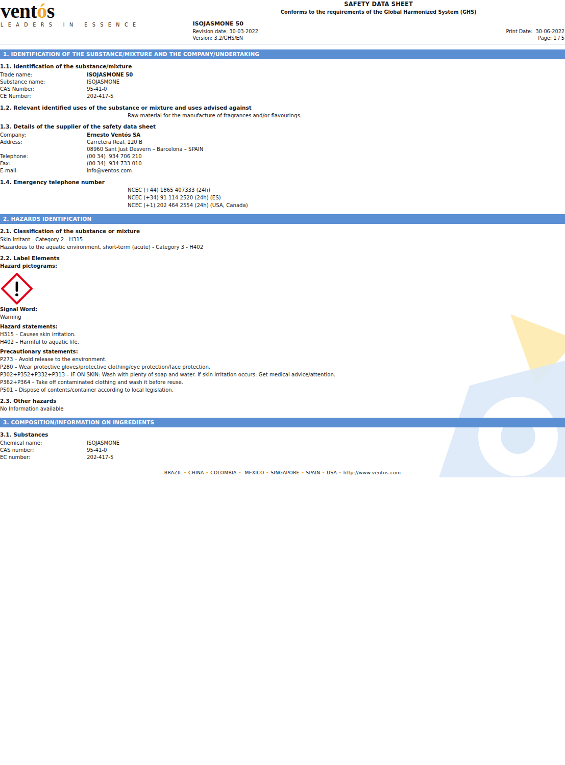| vent ó s L E A D E R S I N E S S E N C E | SAFETY DATA SHEET Conforms to the requirements of the Global Harmonized System (GHS) ISOJASMONE 50 / Revision date: 30-03-2022 / Print Date: 30-06-2022 / / Version: 3.2/GHS/EN / Page: 1 / 5 / |
1. IDENTIFICATION OF THE SUBSTANCE/MIXTURE AND THE COMPANY/UNDERTAKING
1.1. Identification of the substance/mixture
| Trade name: | ISOJASMONE 50 |
| Substance name: | ISOJASMONE |
| CAS Number: | 95-41-0 |
| CE Number: | 202-417-5 |
1.2. Relevant identified uses of the substance or mixture and uses advised against
Raw material for the manufacture of fragrances and/or flavourings.
1.3. Details of the supplier of the safety data sheet
| Company: | Ernesto Ventós SA |
| Address: | Carretera Real, 120 B |
| | 08960 Sant Just Desvern – Barcelona – SPAIN |
| Telephone: | (00 34) 934 706 210 |
| Fax: | (00 34) 934 733 010 |
| E-mail: | info@ventos.com |
1.4. Emergency telephone number
NCEC (+44) 1865 407333 (24h)
NCEC (+34) 91 114 2520 (24h) (ES)
NCEC (+1) 202 464 2554 (24h) (USA, Canada)
2. HAZARDS IDENTIFICATION
2.1. Classification of the substance or mixture
Skin Irritant - Category 2 - H315
Hazardous to the aquatic environment, short-term (acute) - Category 3 - H402
2.2. Label Elements
Hazard pictograms:
Signal Word:
Warning
Hazard statements:
H315 – Causes skin irritation.
H402 – Harmful to aquatic life.
Precautionary statements:
P273 – Avoid release to the environment.
P280 – Wear protective gloves/protective clothing/eye protection/face protection.
P302+P352+P332+P313 – IF ON SKIN: Wash with plenty of soap and water. If skin irritation occurs: Get medical advice/attention.
P362+P364 – Take off contaminated clothing and wash it before reuse.
P501 – Dispose of contents/container according to local legislation.
2.3. Other hazards
No Information available
3. COMPOSITION/INFORMATION ON INGREDIENTS
3.1. Substances
| Chemical name: | ISOJASMONE |
| CAS number: | 95-41-0 |
| EC number: | 202-417-5 |
BRAZIL • CHINA • COLOMBIA • MEXICO • SINGAPORE • SPAIN • USA • http://www.ventos.com